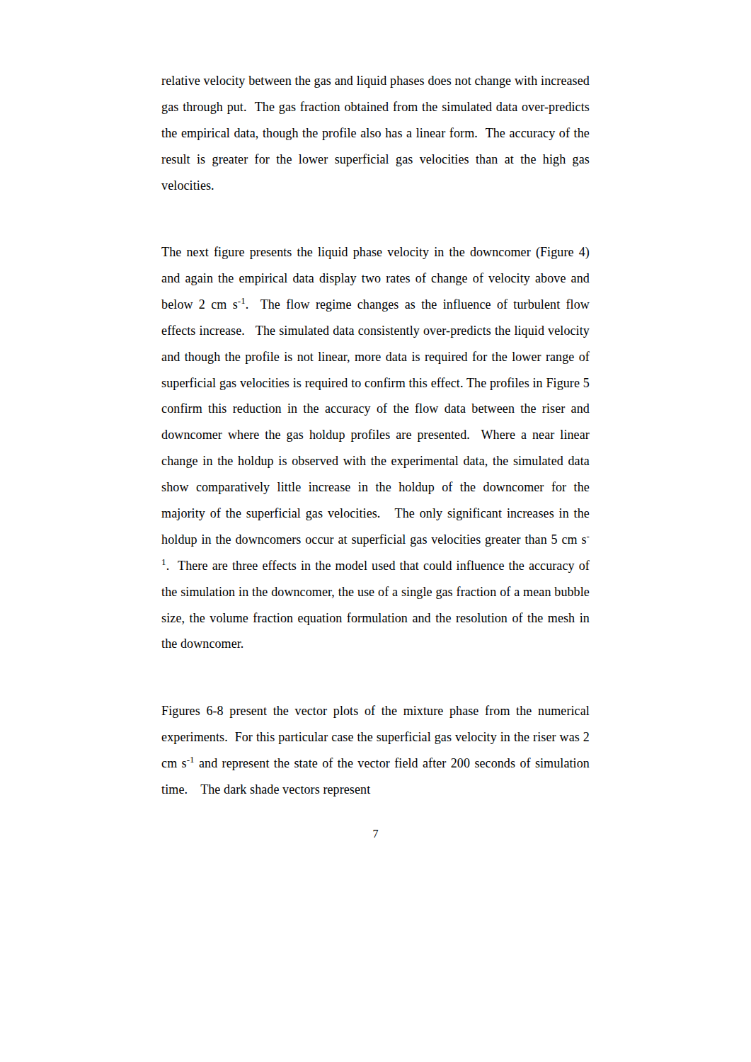relative velocity between the gas and liquid phases does not change with increased gas through put. The gas fraction obtained from the simulated data over-predicts the empirical data, though the profile also has a linear form. The accuracy of the result is greater for the lower superficial gas velocities than at the high gas velocities.
The next figure presents the liquid phase velocity in the downcomer (Figure 4) and again the empirical data display two rates of change of velocity above and below 2 cm s-1. The flow regime changes as the influence of turbulent flow effects increase. The simulated data consistently over-predicts the liquid velocity and though the profile is not linear, more data is required for the lower range of superficial gas velocities is required to confirm this effect. The profiles in Figure 5 confirm this reduction in the accuracy of the flow data between the riser and downcomer where the gas holdup profiles are presented. Where a near linear change in the holdup is observed with the experimental data, the simulated data show comparatively little increase in the holdup of the downcomer for the majority of the superficial gas velocities. The only significant increases in the holdup in the downcomers occur at superficial gas velocities greater than 5 cm s-1. There are three effects in the model used that could influence the accuracy of the simulation in the downcomer, the use of a single gas fraction of a mean bubble size, the volume fraction equation formulation and the resolution of the mesh in the downcomer.
Figures 6-8 present the vector plots of the mixture phase from the numerical experiments. For this particular case the superficial gas velocity in the riser was 2 cm s-1 and represent the state of the vector field after 200 seconds of simulation time. The dark shade vectors represent
7